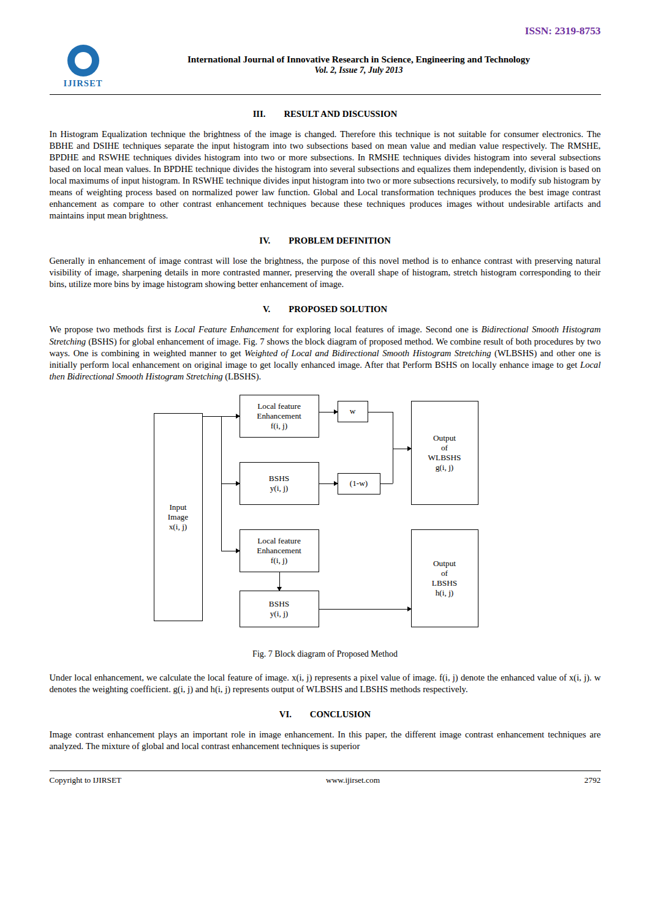ISSN: 2319-8753
IJIRSET
International Journal of Innovative Research in Science, Engineering and Technology
Vol. 2, Issue 7, July 2013
III. RESULT AND DISCUSSION
In Histogram Equalization technique the brightness of the image is changed. Therefore this technique is not suitable for consumer electronics. The BBHE and DSIHE techniques separate the input histogram into two subsections based on mean value and median value respectively. The RMSHE, BPDHE and RSWHE techniques divides histogram into two or more subsections. In RMSHE techniques divides histogram into several subsections based on local mean values. In BPDHE technique divides the histogram into several subsections and equalizes them independently, division is based on local maximums of input histogram. In RSWHE technique divides input histogram into two or more subsections recursively, to modify sub histogram by means of weighting process based on normalized power law function. Global and Local transformation techniques produces the best image contrast enhancement as compare to other contrast enhancement techniques because these techniques produces images without undesirable artifacts and maintains input mean brightness.
IV. PROBLEM DEFINITION
Generally in enhancement of image contrast will lose the brightness, the purpose of this novel method is to enhance contrast with preserving natural visibility of image, sharpening details in more contrasted manner, preserving the overall shape of histogram, stretch histogram corresponding to their bins, utilize more bins by image histogram showing better enhancement of image.
V. PROPOSED SOLUTION
We propose two methods first is Local Feature Enhancement for exploring local features of image. Second one is Bidirectional Smooth Histogram Stretching (BSHS) for global enhancement of image. Fig. 7 shows the block diagram of proposed method. We combine result of both procedures by two ways. One is combining in weighted manner to get Weighted of Local and Bidirectional Smooth Histogram Stretching (WLBSHS) and other one is initially perform local enhancement on original image to get locally enhanced image. After that Perform BSHS on locally enhance image to get Local then Bidirectional Smooth Histogram Stretching (LBSHS).
Input
Image
x(i, j)
Local feature
Enhancement
f(i, j)
w
BSHS
y(i, j)
(1-w)
Output
of
WLBSHS
g(i, j)
Local feature
Enhancement
f(i, j)
BSHS
y(i, j)
Output
of
LBSHS
h(i, j)
Fig. 7 Block diagram of Proposed Method
Under local enhancement, we calculate the local feature of image. x(i, j) represents a pixel value of image. f(i, j) denote the enhanced value of x(i, j). w denotes the weighting coefficient. g(i, j) and h(i, j) represents output of WLBSHS and LBSHS methods respectively.
VI. CONCLUSION
Image contrast enhancement plays an important role in image enhancement. In this paper, the different image contrast enhancement techniques are analyzed. The mixture of global and local contrast enhancement techniques is superior
Copyright to IJIRSET
www.ijirset.com
2792